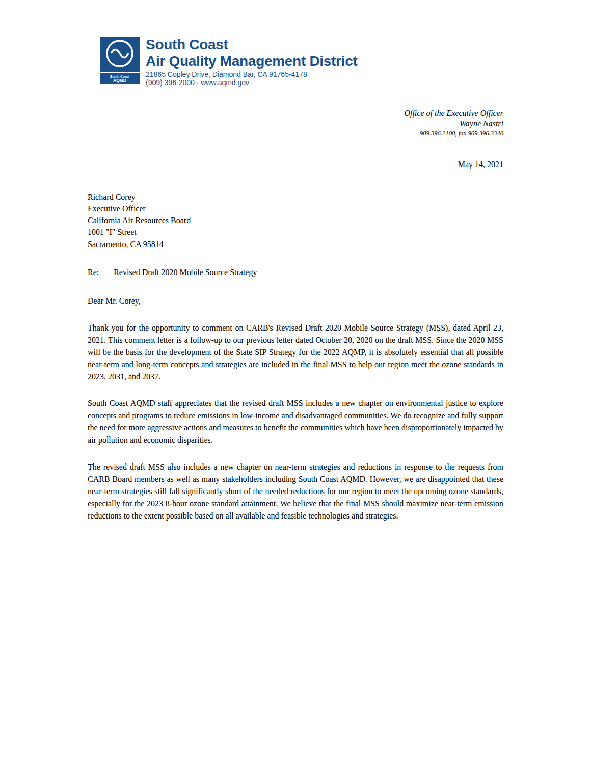South Coast AQMD
South Coast
Air Quality Management District
21865 Copley Drive, Diamond Bar, CA 91765-4178
(909) 396-2000 · www.aqmd.gov
Office of the Executive Officer
Wayne Nastri
909.396.2100, fax 909.396.3340
May 14, 2021
Richard Corey
Executive Officer
California Air Resources Board
1001 "I" Street
Sacramento, CA 95814
Re: Revised Draft 2020 Mobile Source Strategy
Dear Mr. Corey,
Thank you for the opportunity to comment on CARB's Revised Draft 2020 Mobile Source Strategy (MSS), dated April 23, 2021. This comment letter is a follow-up to our previous letter dated October 20, 2020 on the draft MSS. Since the 2020 MSS will be the basis for the development of the State SIP Strategy for the 2022 AQMP, it is absolutely essential that all possible near-term and long-term concepts and strategies are included in the final MSS to help our region meet the ozone standards in 2023, 2031, and 2037.
South Coast AQMD staff appreciates that the revised draft MSS includes a new chapter on environmental justice to explore concepts and programs to reduce emissions in low-income and disadvantaged communities. We do recognize and fully support the need for more aggressive actions and measures to benefit the communities which have been disproportionately impacted by air pollution and economic disparities.
The revised draft MSS also includes a new chapter on near-term strategies and reductions in response to the requests from CARB Board members as well as many stakeholders including South Coast AQMD. However, we are disappointed that these near-term strategies still fall significantly short of the needed reductions for our region to meet the upcoming ozone standards, especially for the 2023 8-hour ozone standard attainment. We believe that the final MSS should maximize near-term emission reductions to the extent possible based on all available and feasible technologies and strategies.